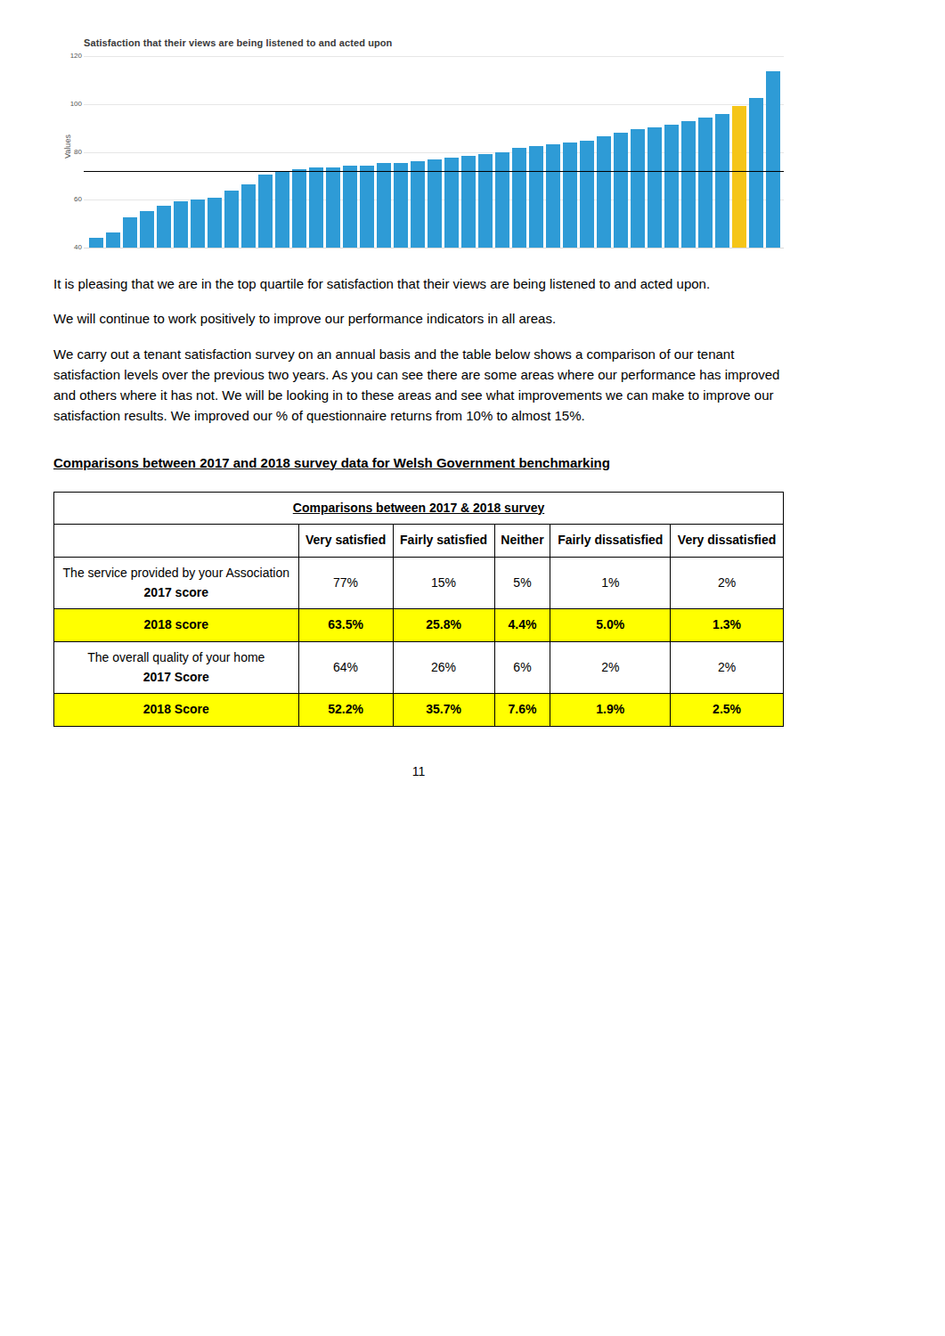Satisfaction that their views are being listened to and acted upon
Values
120 100 80 60 40
It is pleasing that we are in the top quartile for satisfaction that their views are being listened to and acted upon.
We will continue to work positively to improve our performance indicators in all areas.
We carry out a tenant satisfaction survey on an annual basis and the table below shows a comparison of our tenant satisfaction levels over the previous two years. As you can see there are some areas where our performance has improved and others where it has not. We will be looking in to these areas and see what improvements we can make to improve our satisfaction results. We improved our % of questionnaire returns from 10% to almost 15%.
Comparisons between 2017 and 2018 survey data for Welsh Government benchmarking
Comparisons between 2017 & 2018 survey
| | Very satisfied | Fairly satisfied | Neither | Fairly dissatisfied | Very dissatisfied |
| --- | --- | --- | --- | --- | --- |
| The service provided by your Association 2017 score | 77% | 15% | 5% | 1% | 2% |
| 2018 score | 63.5% | 25.8% | 4.4% | 5.0% | 1.3% |
| The overall quality of your home 2017 Score | 64% | 26% | 6% | 2% | 2% |
| 2018 Score | 52.2% | 35.7% | 7.6% | 1.9% | 2.5% |
11